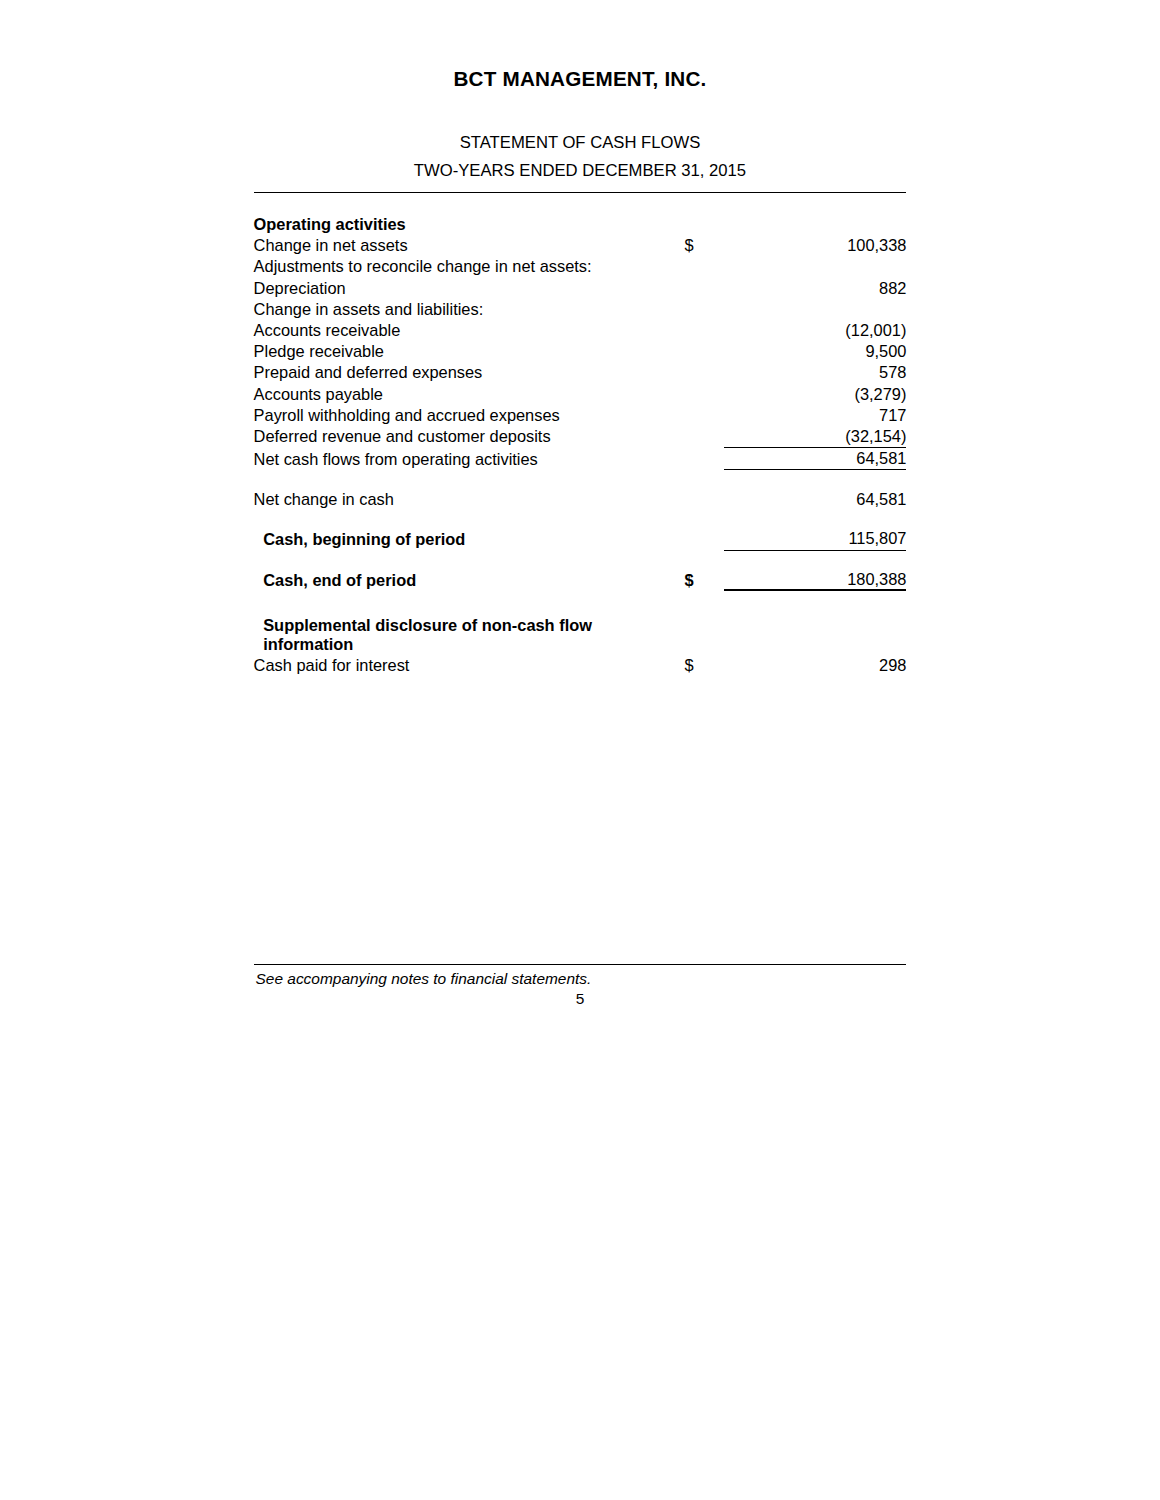BCT MANAGEMENT, INC.
STATEMENT OF CASH FLOWS
TWO-YEARS ENDED DECEMBER 31, 2015
| Operating activities | | |
| Change in net assets | $ | 100,338 |
| Adjustments to reconcile change in net assets: | | |
| Depreciation | | 882 |
| Change in assets and liabilities: | | |
| Accounts receivable | | (12,001) |
| Pledge receivable | | 9,500 |
| Prepaid and deferred expenses | | 578 |
| Accounts payable | | (3,279) |
| Payroll withholding and accrued expenses | | 717 |
| Deferred revenue and customer deposits | | (32,154) |
| Net cash flows from operating activities | | 64,581 |
| Net change in cash | | 64,581 |
| Cash, beginning of period | | 115,807 |
| Cash, end of period | $ | 180,388 |
| Supplemental disclosure of non-cash flow information | | |
| Cash paid for interest | $ | 298 |
See accompanying notes to financial statements.
5